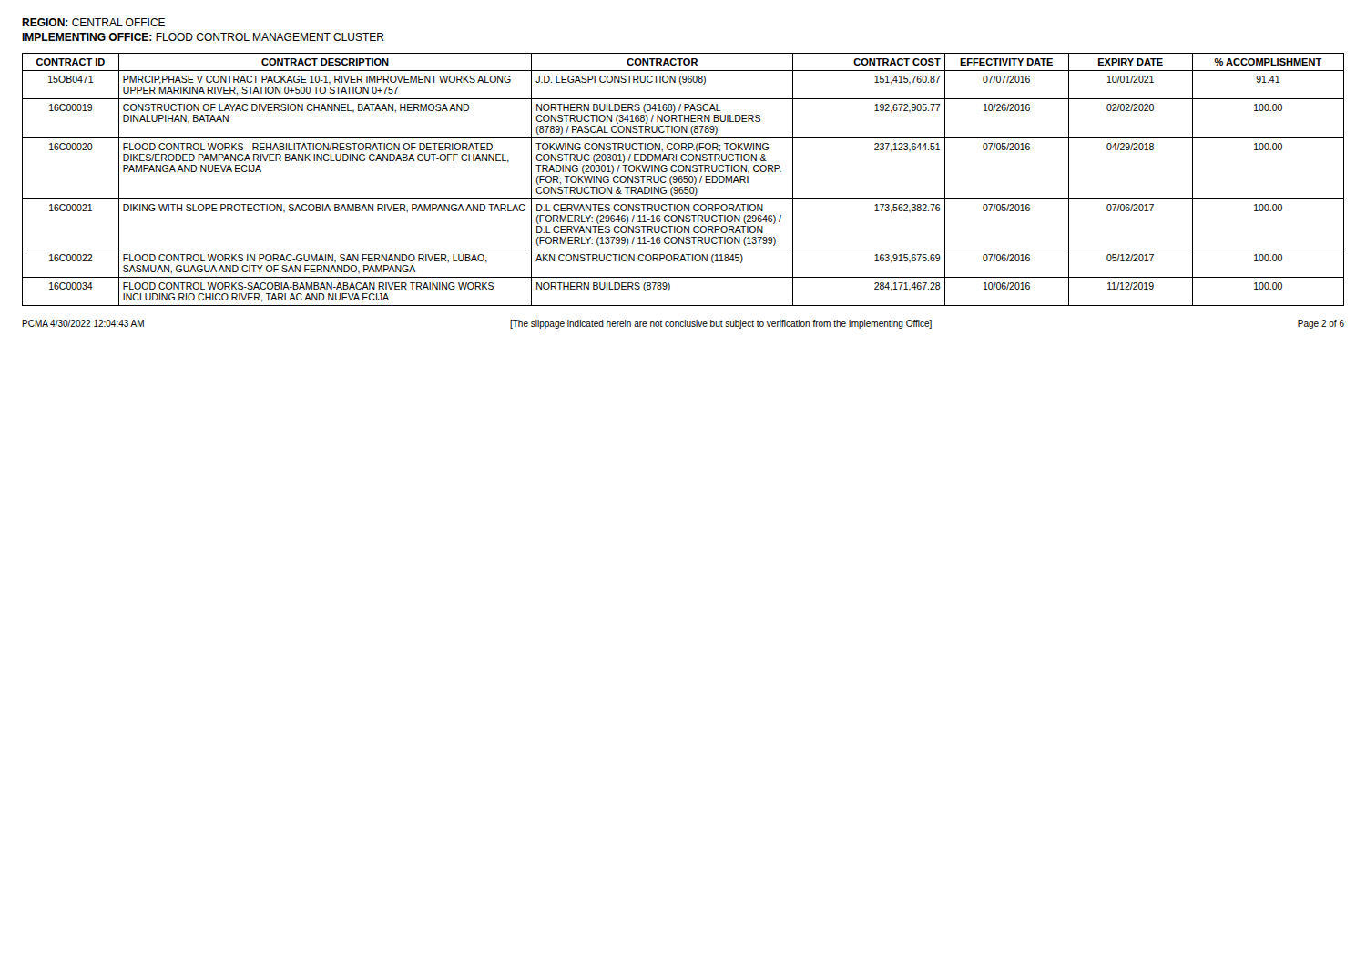REGION: CENTRAL OFFICE
IMPLEMENTING OFFICE: FLOOD CONTROL MANAGEMENT CLUSTER
| CONTRACT ID | CONTRACT DESCRIPTION | CONTRACTOR | CONTRACT COST | EFFECTIVITY DATE | EXPIRY DATE | % ACCOMPLISHMENT |
| --- | --- | --- | --- | --- | --- | --- |
| 15OB0471 | PMRCIP,PHASE V CONTRACT PACKAGE 10-1, RIVER IMPROVEMENT WORKS ALONG UPPER MARIKINA RIVER, STATION 0+500 TO STATION 0+757 | J.D. LEGASPI CONSTRUCTION (9608) | 151,415,760.87 | 07/07/2016 | 10/01/2021 | 91.41 |
| 16C00019 | CONSTRUCTION OF LAYAC DIVERSION CHANNEL, BATAAN, HERMOSA AND DINALUPIHAN, BATAAN | NORTHERN BUILDERS (34168) / PASCAL CONSTRUCTION (34168) / NORTHERN BUILDERS (8789) / PASCAL CONSTRUCTION (8789) | 192,672,905.77 | 10/26/2016 | 02/02/2020 | 100.00 |
| 16C00020 | FLOOD CONTROL WORKS - REHABILITATION/RESTORATION OF DETERIORATED DIKES/ERODED PAMPANGA RIVER BANK INCLUDING CANDABA CUT-OFF CHANNEL, PAMPANGA AND NUEVA ECIJA | TOKWING CONSTRUCTION, CORP.(FOR; TOKWING CONSTRUC (20301) / EDDMARI CONSTRUCTION & TRADING (20301) / TOKWING CONSTRUCTION, CORP. (FOR; TOKWING CONSTRUC (9650) / EDDMARI CONSTRUCTION & TRADING (9650) | 237,123,644.51 | 07/05/2016 | 04/29/2018 | 100.00 |
| 16C00021 | DIKING WITH SLOPE PROTECTION, SACOBIA-BAMBAN RIVER, PAMPANGA AND TARLAC | D.L CERVANTES CONSTRUCTION CORPORATION (FORMERLY: (29646) / 11-16 CONSTRUCTION (29646) / D.L CERVANTES CONSTRUCTION CORPORATION (FORMERLY: (13799) / 11-16 CONSTRUCTION (13799) | 173,562,382.76 | 07/05/2016 | 07/06/2017 | 100.00 |
| 16C00022 | FLOOD CONTROL WORKS IN PORAC-GUMAIN, SAN FERNANDO RIVER, LUBAO, SASMUAN, GUAGUA AND CITY OF SAN FERNANDO, PAMPANGA | AKN CONSTRUCTION CORPORATION (11845) | 163,915,675.69 | 07/06/2016 | 05/12/2017 | 100.00 |
| 16C00034 | FLOOD CONTROL WORKS-SACOBIA-BAMBAN-ABACAN RIVER TRAINING WORKS INCLUDING RIO CHICO RIVER, TARLAC AND NUEVA ECIJA | NORTHERN BUILDERS (8789) | 284,171,467.28 | 10/06/2016 | 11/12/2019 | 100.00 |
PCMA 4/30/2022 12:04:43 AM
[The slippage indicated herein are not conclusive but subject to verification from the Implementing Office]
Page 2 of 6